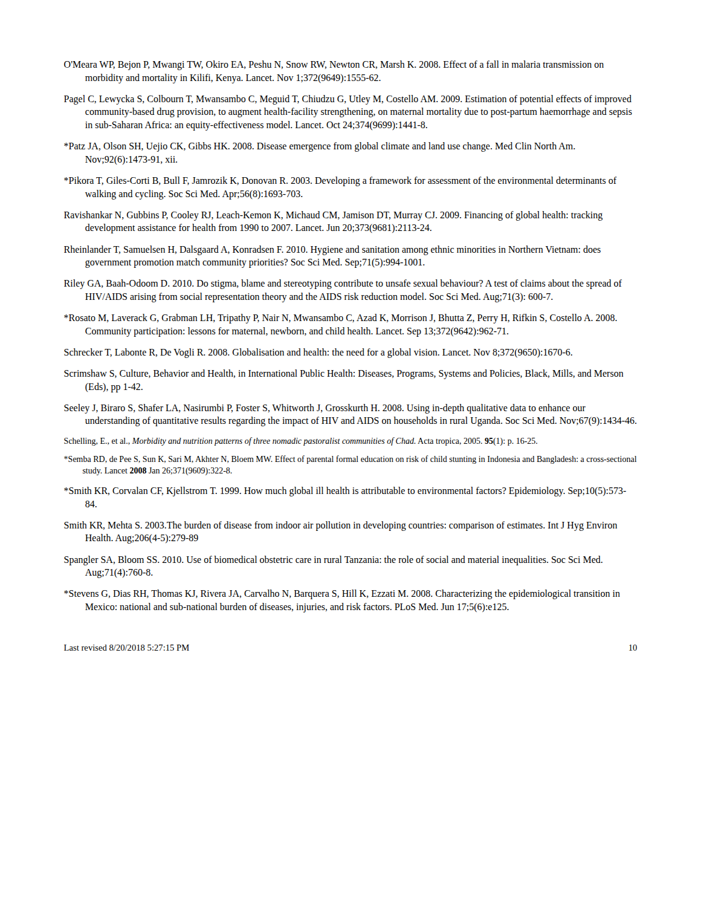O'Meara WP, Bejon P, Mwangi TW, Okiro EA, Peshu N, Snow RW, Newton CR, Marsh K. 2008. Effect of a fall in malaria transmission on morbidity and mortality in Kilifi, Kenya. Lancet. Nov 1;372(9649):1555-62.
Pagel C, Lewycka S, Colbourn T, Mwansambo C, Meguid T, Chiudzu G, Utley M, Costello AM. 2009. Estimation of potential effects of improved community-based drug provision, to augment health-facility strengthening, on maternal mortality due to post-partum haemorrhage and sepsis in sub-Saharan Africa: an equity-effectiveness model. Lancet. Oct 24;374(9699):1441-8.
*Patz JA, Olson SH, Uejio CK, Gibbs HK. 2008. Disease emergence from global climate and land use change. Med Clin North Am. Nov;92(6):1473-91, xii.
*Pikora T, Giles-Corti B, Bull F, Jamrozik K, Donovan R. 2003. Developing a framework for assessment of the environmental determinants of walking and cycling. Soc Sci Med. Apr;56(8):1693-703.
Ravishankar N, Gubbins P, Cooley RJ, Leach-Kemon K, Michaud CM, Jamison DT, Murray CJ. 2009. Financing of global health: tracking development assistance for health from 1990 to 2007. Lancet. Jun 20;373(9681):2113-24.
Rheinlander T, Samuelsen H, Dalsgaard A, Konradsen F. 2010. Hygiene and sanitation among ethnic minorities in Northern Vietnam: does government promotion match community priorities? Soc Sci Med. Sep;71(5):994-1001.
Riley GA, Baah-Odoom D. 2010. Do stigma, blame and stereotyping contribute to unsafe sexual behaviour? A test of claims about the spread of HIV/AIDS arising from social representation theory and the AIDS risk reduction model. Soc Sci Med. Aug;71(3): 600-7.
*Rosato M, Laverack G, Grabman LH, Tripathy P, Nair N, Mwansambo C, Azad K, Morrison J, Bhutta Z, Perry H, Rifkin S, Costello A. 2008. Community participation: lessons for maternal, newborn, and child health. Lancet. Sep 13;372(9642):962-71.
Schrecker T, Labonte R, De Vogli R. 2008. Globalisation and health: the need for a global vision. Lancet. Nov 8;372(9650):1670-6.
Scrimshaw S, Culture, Behavior and Health, in International Public Health: Diseases, Programs, Systems and Policies, Black, Mills, and Merson (Eds), pp 1-42.
Seeley J, Biraro S, Shafer LA, Nasirumbi P, Foster S, Whitworth J, Grosskurth H. 2008. Using in-depth qualitative data to enhance our understanding of quantitative results regarding the impact of HIV and AIDS on households in rural Uganda. Soc Sci Med. Nov;67(9):1434-46.
Schelling, E., et al., Morbidity and nutrition patterns of three nomadic pastoralist communities of Chad. Acta tropica, 2005. 95(1): p. 16-25.
*Semba RD, de Pee S, Sun K, Sari M, Akhter N, Bloem MW. Effect of parental formal education on risk of child stunting in Indonesia and Bangladesh: a cross-sectional study. Lancet 2008 Jan 26;371(9609):322-8.
*Smith KR, Corvalan CF, Kjellstrom T. 1999. How much global ill health is attributable to environmental factors? Epidemiology. Sep;10(5):573-84.
Smith KR, Mehta S. 2003.The burden of disease from indoor air pollution in developing countries: comparison of estimates. Int J Hyg Environ Health. Aug;206(4-5):279-89
Spangler SA, Bloom SS. 2010. Use of biomedical obstetric care in rural Tanzania: the role of social and material inequalities. Soc Sci Med. Aug;71(4):760-8.
*Stevens G, Dias RH, Thomas KJ, Rivera JA, Carvalho N, Barquera S, Hill K, Ezzati M. 2008. Characterizing the epidemiological transition in Mexico: national and sub-national burden of diseases, injuries, and risk factors. PLoS Med. Jun 17;5(6):e125.
Last revised 8/20/2018 5:27:15 PM 10